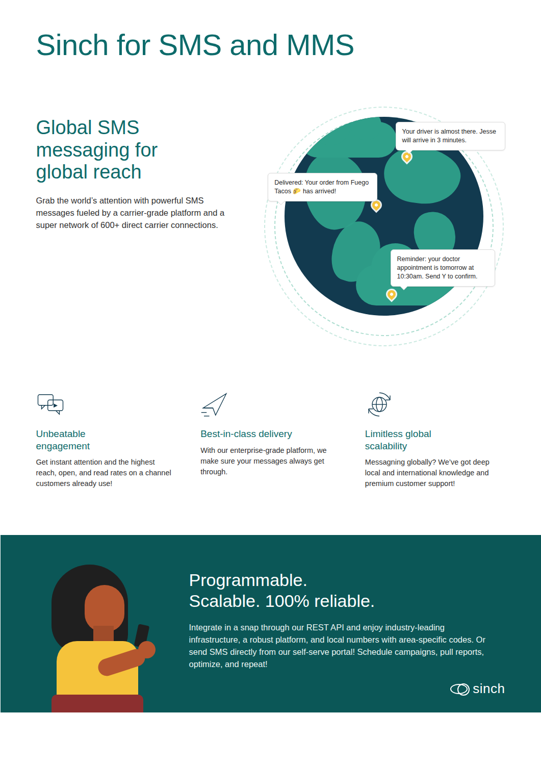Sinch for SMS and MMS
Global SMS
messaging for
global reach
Grab the world’s attention with powerful SMS messages fueled by a carrier-grade platform and a super network of 600+ direct carrier connections.
Your driver is almost there. Jesse will arrive in 3 minutes.
Delivered: Your order from Fuego Tacos 🌮 has arrived!
Reminder: your doctor appointment is tomorrow at 10:30am. Send Y to confirm.
Unbeatable
engagement
Get instant attention and the highest reach, open, and read rates on a channel customers already use!
Best-in-class delivery
With our enterprise-grade platform, we make sure your messages always get through.
Limitless global
scalability
Messagning globally? We’ve got deep local and international knowledge and premium customer support!
Programmable.
Scalable. 100% reliable.
Integrate in a snap through our REST API and enjoy industry-leading infrastructure, a robust platform, and local numbers with area-specific codes. Or send SMS directly from our self-serve portal! Schedule campaigns, pull reports, optimize, and repeat!
sinch